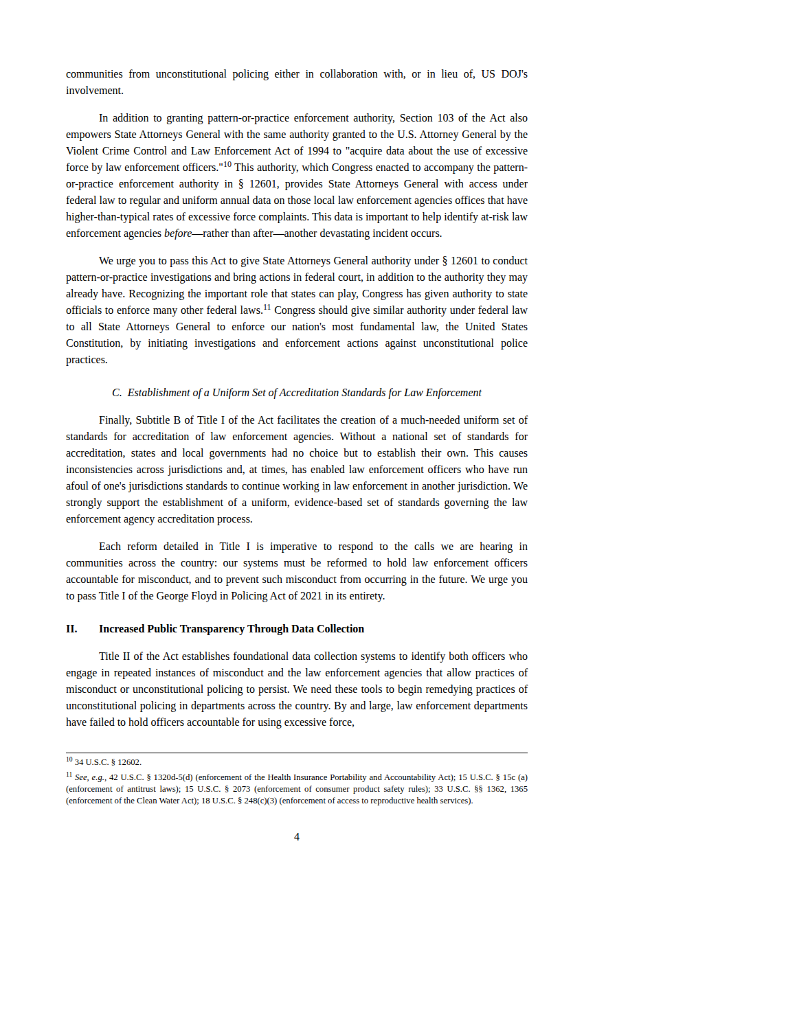communities from unconstitutional policing either in collaboration with, or in lieu of, US DOJ's involvement.
In addition to granting pattern-or-practice enforcement authority, Section 103 of the Act also empowers State Attorneys General with the same authority granted to the U.S. Attorney General by the Violent Crime Control and Law Enforcement Act of 1994 to "acquire data about the use of excessive force by law enforcement officers."10 This authority, which Congress enacted to accompany the pattern-or-practice enforcement authority in § 12601, provides State Attorneys General with access under federal law to regular and uniform annual data on those local law enforcement agencies offices that have higher-than-typical rates of excessive force complaints. This data is important to help identify at-risk law enforcement agencies before—rather than after—another devastating incident occurs.
We urge you to pass this Act to give State Attorneys General authority under § 12601 to conduct pattern-or-practice investigations and bring actions in federal court, in addition to the authority they may already have. Recognizing the important role that states can play, Congress has given authority to state officials to enforce many other federal laws.11 Congress should give similar authority under federal law to all State Attorneys General to enforce our nation's most fundamental law, the United States Constitution, by initiating investigations and enforcement actions against unconstitutional police practices.
C. Establishment of a Uniform Set of Accreditation Standards for Law Enforcement
Finally, Subtitle B of Title I of the Act facilitates the creation of a much-needed uniform set of standards for accreditation of law enforcement agencies. Without a national set of standards for accreditation, states and local governments had no choice but to establish their own. This causes inconsistencies across jurisdictions and, at times, has enabled law enforcement officers who have run afoul of one's jurisdictions standards to continue working in law enforcement in another jurisdiction. We strongly support the establishment of a uniform, evidence-based set of standards governing the law enforcement agency accreditation process.
Each reform detailed in Title I is imperative to respond to the calls we are hearing in communities across the country: our systems must be reformed to hold law enforcement officers accountable for misconduct, and to prevent such misconduct from occurring in the future. We urge you to pass Title I of the George Floyd in Policing Act of 2021 in its entirety.
II. Increased Public Transparency Through Data Collection
Title II of the Act establishes foundational data collection systems to identify both officers who engage in repeated instances of misconduct and the law enforcement agencies that allow practices of misconduct or unconstitutional policing to persist. We need these tools to begin remedying practices of unconstitutional policing in departments across the country. By and large, law enforcement departments have failed to hold officers accountable for using excessive force,
10 34 U.S.C. § 12602.
11 See, e.g., 42 U.S.C. § 1320d-5(d) (enforcement of the Health Insurance Portability and Accountability Act); 15 U.S.C. § 15c (a) (enforcement of antitrust laws); 15 U.S.C. § 2073 (enforcement of consumer product safety rules); 33 U.S.C. §§ 1362, 1365 (enforcement of the Clean Water Act); 18 U.S.C. § 248(c)(3) (enforcement of access to reproductive health services).
4